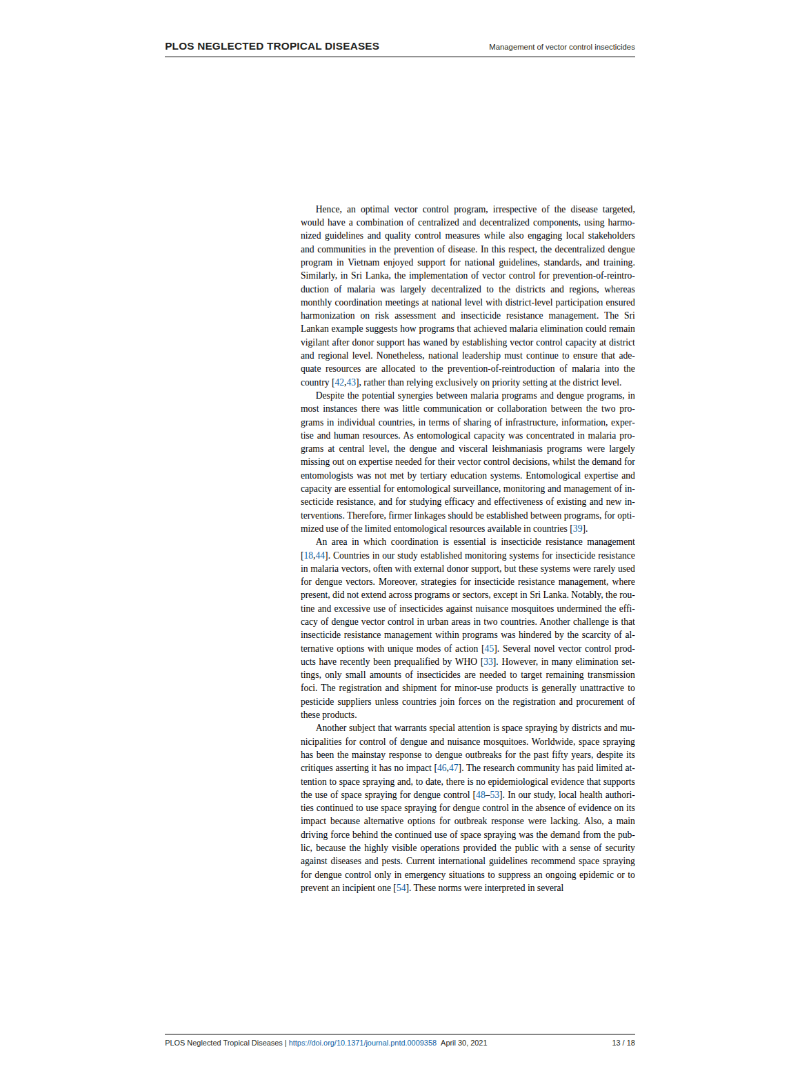PLOS NEGLECTED TROPICAL DISEASES
Management of vector control insecticides
Hence, an optimal vector control program, irrespective of the disease targeted, would have a combination of centralized and decentralized components, using harmonized guidelines and quality control measures while also engaging local stakeholders and communities in the prevention of disease. In this respect, the decentralized dengue program in Vietnam enjoyed support for national guidelines, standards, and training. Similarly, in Sri Lanka, the implementation of vector control for prevention-of-reintroduction of malaria was largely decentralized to the districts and regions, whereas monthly coordination meetings at national level with district-level participation ensured harmonization on risk assessment and insecticide resistance management. The Sri Lankan example suggests how programs that achieved malaria elimination could remain vigilant after donor support has waned by establishing vector control capacity at district and regional level. Nonetheless, national leadership must continue to ensure that adequate resources are allocated to the prevention-of-reintroduction of malaria into the country [42,43], rather than relying exclusively on priority setting at the district level.
Despite the potential synergies between malaria programs and dengue programs, in most instances there was little communication or collaboration between the two programs in individual countries, in terms of sharing of infrastructure, information, expertise and human resources. As entomological capacity was concentrated in malaria programs at central level, the dengue and visceral leishmaniasis programs were largely missing out on expertise needed for their vector control decisions, whilst the demand for entomologists was not met by tertiary education systems. Entomological expertise and capacity are essential for entomological surveillance, monitoring and management of insecticide resistance, and for studying efficacy and effectiveness of existing and new interventions. Therefore, firmer linkages should be established between programs, for optimized use of the limited entomological resources available in countries [39].
An area in which coordination is essential is insecticide resistance management [18,44]. Countries in our study established monitoring systems for insecticide resistance in malaria vectors, often with external donor support, but these systems were rarely used for dengue vectors. Moreover, strategies for insecticide resistance management, where present, did not extend across programs or sectors, except in Sri Lanka. Notably, the routine and excessive use of insecticides against nuisance mosquitoes undermined the efficacy of dengue vector control in urban areas in two countries. Another challenge is that insecticide resistance management within programs was hindered by the scarcity of alternative options with unique modes of action [45]. Several novel vector control products have recently been prequalified by WHO [33]. However, in many elimination settings, only small amounts of insecticides are needed to target remaining transmission foci. The registration and shipment for minor-use products is generally unattractive to pesticide suppliers unless countries join forces on the registration and procurement of these products.
Another subject that warrants special attention is space spraying by districts and municipalities for control of dengue and nuisance mosquitoes. Worldwide, space spraying has been the mainstay response to dengue outbreaks for the past fifty years, despite its critiques asserting it has no impact [46,47]. The research community has paid limited attention to space spraying and, to date, there is no epidemiological evidence that supports the use of space spraying for dengue control [48–53]. In our study, local health authorities continued to use space spraying for dengue control in the absence of evidence on its impact because alternative options for outbreak response were lacking. Also, a main driving force behind the continued use of space spraying was the demand from the public, because the highly visible operations provided the public with a sense of security against diseases and pests. Current international guidelines recommend space spraying for dengue control only in emergency situations to suppress an ongoing epidemic or to prevent an incipient one [54]. These norms were interpreted in several
PLOS Neglected Tropical Diseases | https://doi.org/10.1371/journal.pntd.0009358 April 30, 2021
13 / 18